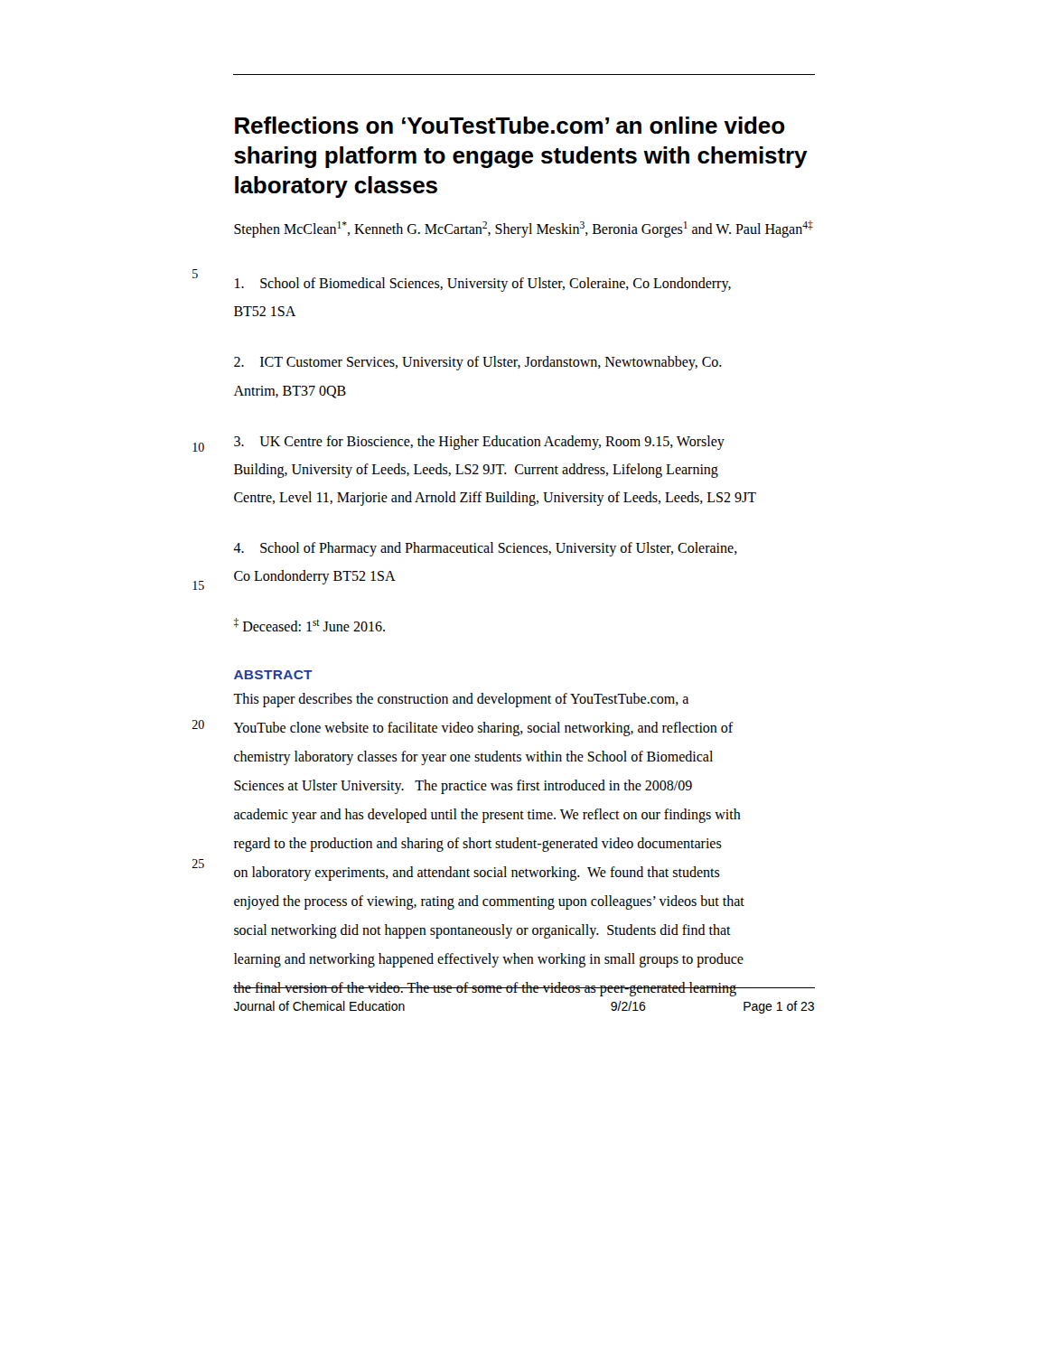Reflections on ‘YouTestTube.com’ an online video sharing platform to engage students with chemistry laboratory classes
5 Stephen McClean1*, Kenneth G. McCartan2, Sheryl Meskin3, Beronia Gorges1 and W. Paul Hagan4‡
1. School of Biomedical Sciences, University of Ulster, Coleraine, Co Londonderry,
BT52 1SA
2. ICT Customer Services, University of Ulster, Jordanstown, Newtownabbey, Co.
Antrim, BT37 0QB
10
3. UK Centre for Bioscience, the Higher Education Academy, Room 9.15, Worsley
Building, University of Leeds, Leeds, LS2 9JT. Current address, Lifelong Learning
Centre, Level 11, Marjorie and Arnold Ziff Building, University of Leeds, Leeds, LS2 9JT
4. School of Pharmacy and Pharmaceutical Sciences, University of Ulster, Coleraine,
Co Londonderry BT52 1SA
15 ‡ Deceased: 1st June 2016.
ABSTRACT
This paper describes the construction and development of YouTestTube.com, a
YouTube clone website to facilitate video sharing, social networking, and reflection of
chemistry laboratory classes for year one students within the School of Biomedical
20 Sciences at Ulster University. The practice was first introduced in the 2008/09
academic year and has developed until the present time. We reflect on our findings with
regard to the production and sharing of short student-generated video documentaries
on laboratory experiments, and attendant social networking. We found that students
enjoyed the process of viewing, rating and commenting upon colleagues’ videos but that
25social networking did not happen spontaneously or organically. Students did find that
learning and networking happened effectively when working in small groups to produce
the final version of the video. The use of some of the videos as peer-generated learning
| Journal of Chemical Education | 9/2/16 | Page 1 of 23 |